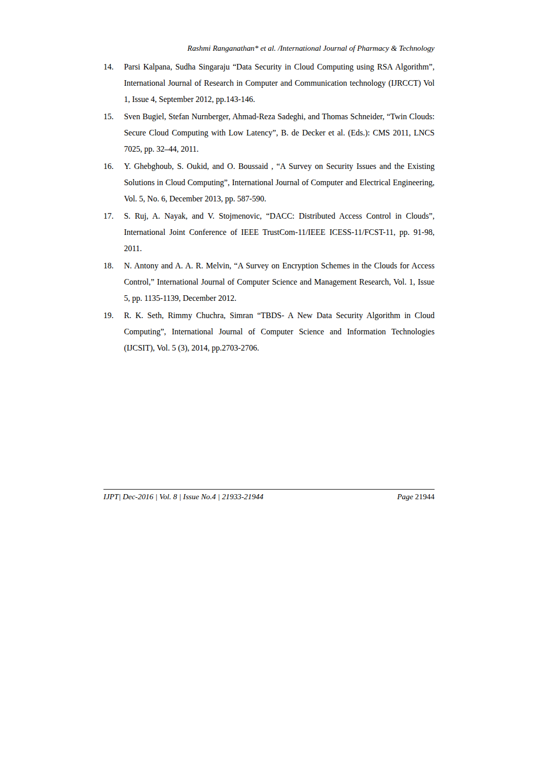Rashmi Ranganathan* et al. /International Journal of Pharmacy & Technology
14. Parsi Kalpana, Sudha Singaraju “Data Security in Cloud Computing using RSA Algorithm”, International Journal of Research in Computer and Communication technology (IJRCCT) Vol 1, Issue 4, September 2012, pp.143-146.
15. Sven Bugiel, Stefan Nurnberger, Ahmad-Reza Sadeghi, and Thomas Schneider, “Twin Clouds: Secure Cloud Computing with Low Latency”, B. de Decker et al. (Eds.): CMS 2011, LNCS 7025, pp. 32–44, 2011.
16. Y. Ghebghoub, S. Oukid, and O. Boussaid , “A Survey on Security Issues and the Existing Solutions in Cloud Computing”, International Journal of Computer and Electrical Engineering, Vol. 5, No. 6, December 2013, pp. 587-590.
17. S. Ruj, A. Nayak, and V. Stojmenovic, “DACC: Distributed Access Control in Clouds”, International Joint Conference of IEEE TrustCom-11/IEEE ICESS-11/FCST-11, pp. 91-98, 2011.
18. N. Antony and A. A. R. Melvin, “A Survey on Encryption Schemes in the Clouds for Access Control,” International Journal of Computer Science and Management Research, Vol. 1, Issue 5, pp. 1135-1139, December 2012.
19. R. K. Seth, Rimmy Chuchra, Simran “TBDS- A New Data Security Algorithm in Cloud Computing”, International Journal of Computer Science and Information Technologies (IJCSIT), Vol. 5 (3), 2014, pp.2703-2706.
IJPT| Dec-2016 | Vol. 8 | Issue No.4 | 21933-21944
Page 21944